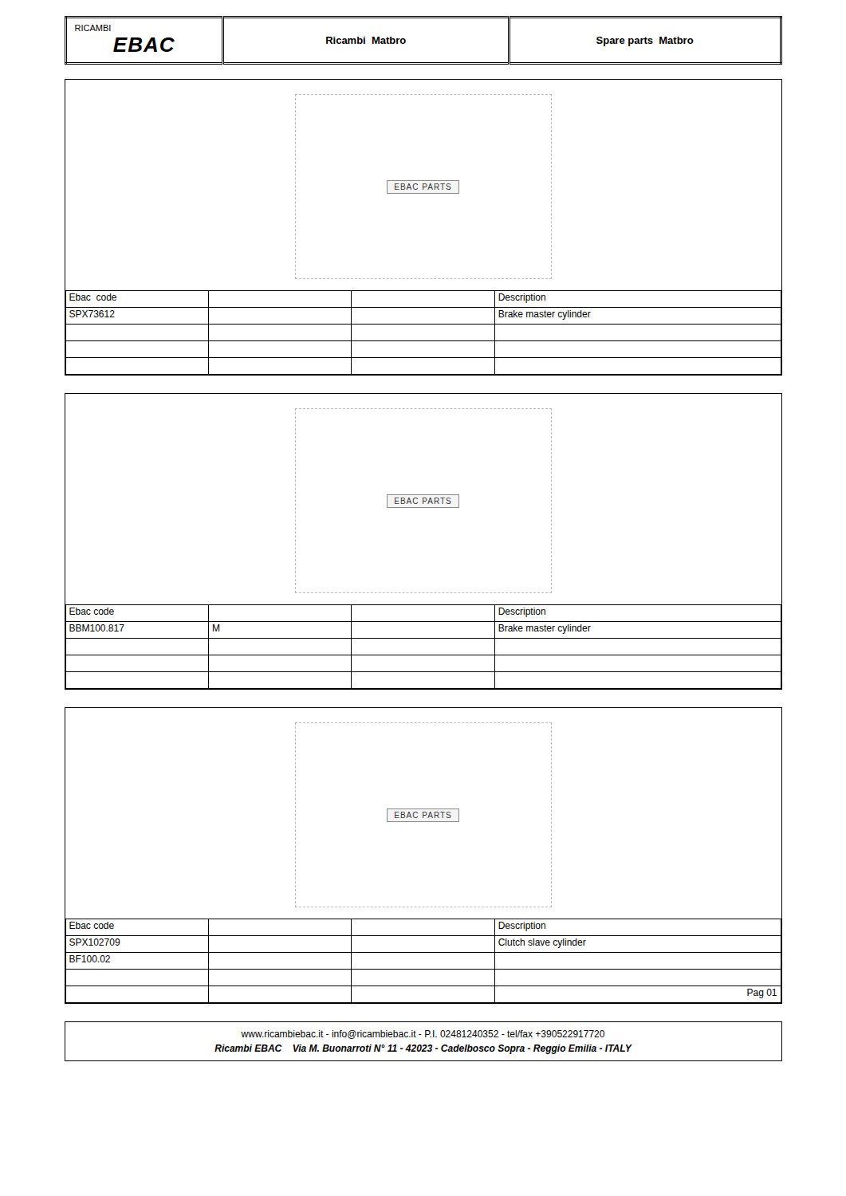| RICAMBI EBAC | Ricambi Matbro | Spare parts Matbro |
EBAC PARTS
| Ebac code | | | Description |
| SPX73612 | | | Brake master cylinder |
EBAC PARTS
| Ebac code | | | Description |
| BBM100.817 | M | | Brake master cylinder |
EBAC PARTS
| Ebac code | | | Description |
| SPX102709 | | | Clutch slave cylinder |
| BF100.02 | | | |
| | | | Pag 01 |
www.ricambiebac.it - info@ricambiebac.it - P.I. 02481240352 - tel/fax +390522917720
Ricambi EBAC Via M. Buonarroti N° 11 - 42023 - Cadelbosco Sopra - Reggio Emilia - ITALY